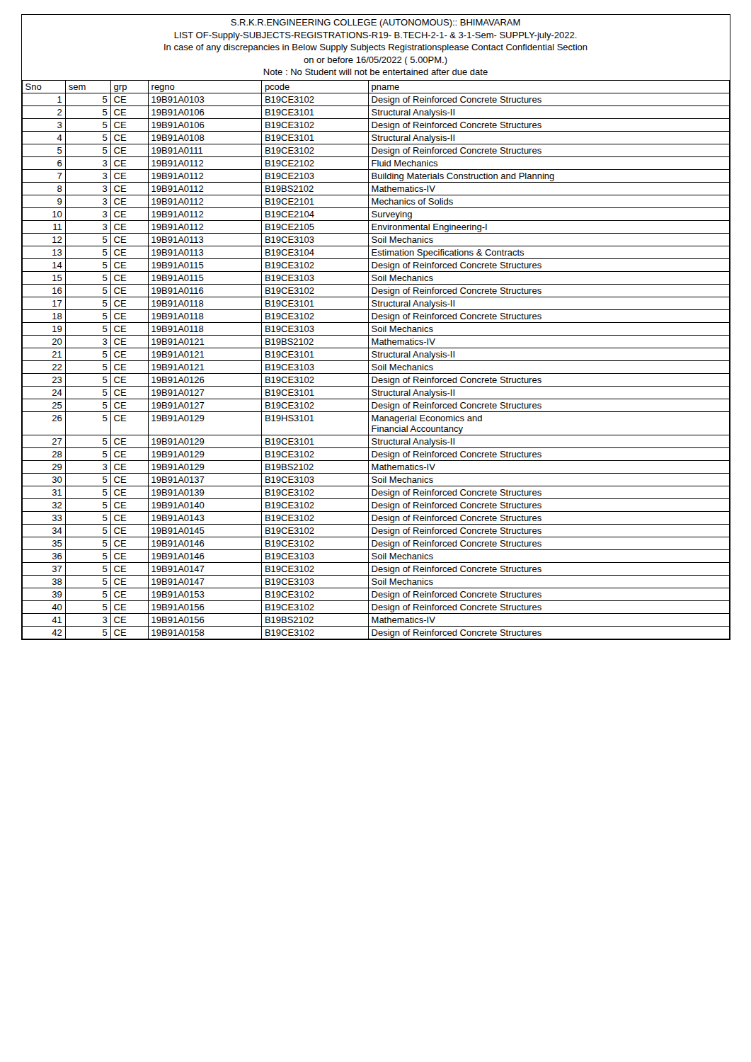S.R.K.R.ENGINEERING COLLEGE (AUTONOMOUS):: BHIMAVARAM
LIST OF-Supply-SUBJECTS-REGISTRATIONS-R19- B.TECH-2-1- & 3-1-Sem- SUPPLY-july-2022.
In case of any discrepancies in Below Supply Subjects Registrationsplease Contact Confidential Section
on or before 16/05/2022 ( 5.00PM.)
Note : No Student will not be entertained after due date
| Sno | sem | grp | regno | pcode | pname |
| --- | --- | --- | --- | --- | --- |
| 1 | 5 | CE | 19B91A0103 | B19CE3102 | Design of Reinforced Concrete Structures |
| 2 | 5 | CE | 19B91A0106 | B19CE3101 | Structural Analysis-II |
| 3 | 5 | CE | 19B91A0106 | B19CE3102 | Design of Reinforced Concrete Structures |
| 4 | 5 | CE | 19B91A0108 | B19CE3101 | Structural Analysis-II |
| 5 | 5 | CE | 19B91A0111 | B19CE3102 | Design of Reinforced Concrete Structures |
| 6 | 3 | CE | 19B91A0112 | B19CE2102 | Fluid Mechanics |
| 7 | 3 | CE | 19B91A0112 | B19CE2103 | Building Materials Construction and Planning |
| 8 | 3 | CE | 19B91A0112 | B19BS2102 | Mathematics-IV |
| 9 | 3 | CE | 19B91A0112 | B19CE2101 | Mechanics of Solids |
| 10 | 3 | CE | 19B91A0112 | B19CE2104 | Surveying |
| 11 | 3 | CE | 19B91A0112 | B19CE2105 | Environmental Engineering-I |
| 12 | 5 | CE | 19B91A0113 | B19CE3103 | Soil Mechanics |
| 13 | 5 | CE | 19B91A0113 | B19CE3104 | Estimation Specifications & Contracts |
| 14 | 5 | CE | 19B91A0115 | B19CE3102 | Design of Reinforced Concrete Structures |
| 15 | 5 | CE | 19B91A0115 | B19CE3103 | Soil Mechanics |
| 16 | 5 | CE | 19B91A0116 | B19CE3102 | Design of Reinforced Concrete Structures |
| 17 | 5 | CE | 19B91A0118 | B19CE3101 | Structural Analysis-II |
| 18 | 5 | CE | 19B91A0118 | B19CE3102 | Design of Reinforced Concrete Structures |
| 19 | 5 | CE | 19B91A0118 | B19CE3103 | Soil Mechanics |
| 20 | 3 | CE | 19B91A0121 | B19BS2102 | Mathematics-IV |
| 21 | 5 | CE | 19B91A0121 | B19CE3101 | Structural Analysis-II |
| 22 | 5 | CE | 19B91A0121 | B19CE3103 | Soil Mechanics |
| 23 | 5 | CE | 19B91A0126 | B19CE3102 | Design of Reinforced Concrete Structures |
| 24 | 5 | CE | 19B91A0127 | B19CE3101 | Structural Analysis-II |
| 25 | 5 | CE | 19B91A0127 | B19CE3102 | Design of Reinforced Concrete Structures |
| 26 | 5 | CE | 19B91A0129 | B19HS3101 | Managerial Economics and Financial Accountancy |
| 27 | 5 | CE | 19B91A0129 | B19CE3101 | Structural Analysis-II |
| 28 | 5 | CE | 19B91A0129 | B19CE3102 | Design of Reinforced Concrete Structures |
| 29 | 3 | CE | 19B91A0129 | B19BS2102 | Mathematics-IV |
| 30 | 5 | CE | 19B91A0137 | B19CE3103 | Soil Mechanics |
| 31 | 5 | CE | 19B91A0139 | B19CE3102 | Design of Reinforced Concrete Structures |
| 32 | 5 | CE | 19B91A0140 | B19CE3102 | Design of Reinforced Concrete Structures |
| 33 | 5 | CE | 19B91A0143 | B19CE3102 | Design of Reinforced Concrete Structures |
| 34 | 5 | CE | 19B91A0145 | B19CE3102 | Design of Reinforced Concrete Structures |
| 35 | 5 | CE | 19B91A0146 | B19CE3102 | Design of Reinforced Concrete Structures |
| 36 | 5 | CE | 19B91A0146 | B19CE3103 | Soil Mechanics |
| 37 | 5 | CE | 19B91A0147 | B19CE3102 | Design of Reinforced Concrete Structures |
| 38 | 5 | CE | 19B91A0147 | B19CE3103 | Soil Mechanics |
| 39 | 5 | CE | 19B91A0153 | B19CE3102 | Design of Reinforced Concrete Structures |
| 40 | 5 | CE | 19B91A0156 | B19CE3102 | Design of Reinforced Concrete Structures |
| 41 | 3 | CE | 19B91A0156 | B19BS2102 | Mathematics-IV |
| 42 | 5 | CE | 19B91A0158 | B19CE3102 | Design of Reinforced Concrete Structures |